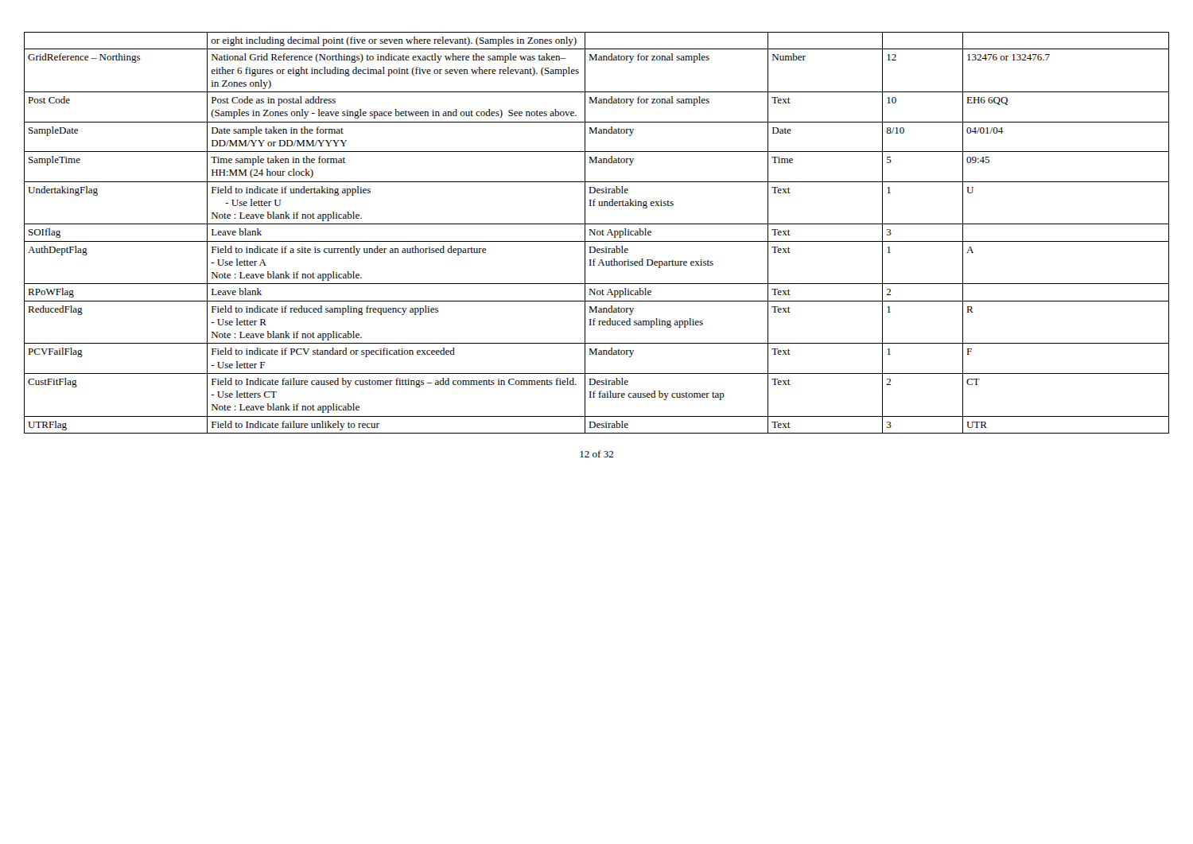| | or eight including decimal point (five or seven where relevant). (Samples in Zones only) | | | | |
| GridReference – Northings | National Grid Reference (Northings) to indicate exactly where the sample was taken– either 6 figures or eight including decimal point (five or seven where relevant). (Samples in Zones only) | Mandatory for zonal samples | Number | 12 | 132476 or 132476.7 |
| Post Code | Post Code as in postal address (Samples in Zones only - leave single space between in and out codes) See notes above. | Mandatory for zonal samples | Text | 10 | EH6 6QQ |
| SampleDate | Date sample taken in the format DD/MM/YY or DD/MM/YYYY | Mandatory | Date | 8/10 | 04/01/04 |
| SampleTime | Time sample taken in the format HH:MM (24 hour clock) | Mandatory | Time | 5 | 09:45 |
| UndertakingFlag | Field to indicate if undertaking applies Use letter U Note : Leave blank if not applicable. | Desirable If undertaking exists | Text | 1 | U |
| SOIflag | Leave blank | Not Applicable | Text | 3 | |
| AuthDeptFlag | Field to indicate if a site is currently under an authorised departure - Use letter A Note : Leave blank if not applicable. | Desirable If Authorised Departure exists | Text | 1 | A |
| RPoWFlag | Leave blank | Not Applicable | Text | 2 | |
| ReducedFlag | Field to indicate if reduced sampling frequency applies - Use letter R Note : Leave blank if not applicable. | Mandatory If reduced sampling applies | Text | 1 | R |
| PCVFailFlag | Field to indicate if PCV standard or specification exceeded - Use letter F | Mandatory | Text | 1 | F |
| CustFitFlag | Field to Indicate failure caused by customer fittings – add comments in Comments field. - Use letters CT Note : Leave blank if not applicable | Desirable If failure caused by customer tap | Text | 2 | CT |
| UTRFlag | Field to Indicate failure unlikely to recur | Desirable | Text | 3 | UTR |
12 of 32